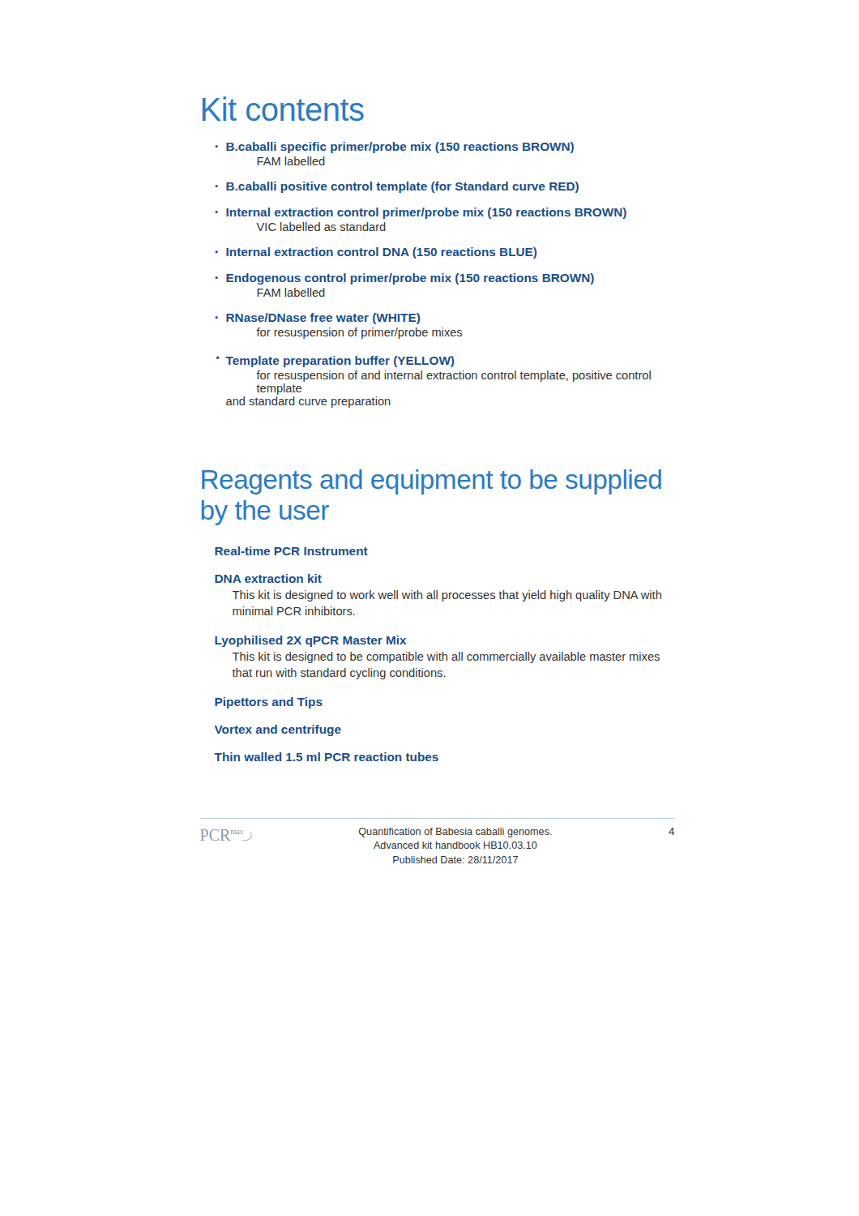Kit contents
B.caballi specific primer/probe mix (150 reactions BROWN) FAM labelled
B.caballi positive control template (for Standard curve RED)
Internal extraction control primer/probe mix (150 reactions BROWN) VIC labelled as standard
Internal extraction control DNA (150 reactions BLUE)
Endogenous control primer/probe mix (150 reactions BROWN) FAM labelled
RNase/DNase free water (WHITE) for resuspension of primer/probe mixes
Template preparation buffer (YELLOW) for resuspension of and internal extraction control template, positive control template and standard curve preparation
Reagents and equipment to be supplied by the user
Real-time PCR Instrument
DNA extraction kit
This kit is designed to work well with all processes that yield high quality DNA with minimal PCR inhibitors.
Lyophilised 2X qPCR Master Mix
This kit is designed to be compatible with all commercially available master mixes that run with standard cycling conditions.
Pipettors and Tips
Vortex and centrifuge
Thin walled 1.5 ml PCR reaction tubes
PCRmax
Quantification of Babesia caballi genomes.
Advanced kit handbook HB10.03.10
Published Date: 28/11/2017
4